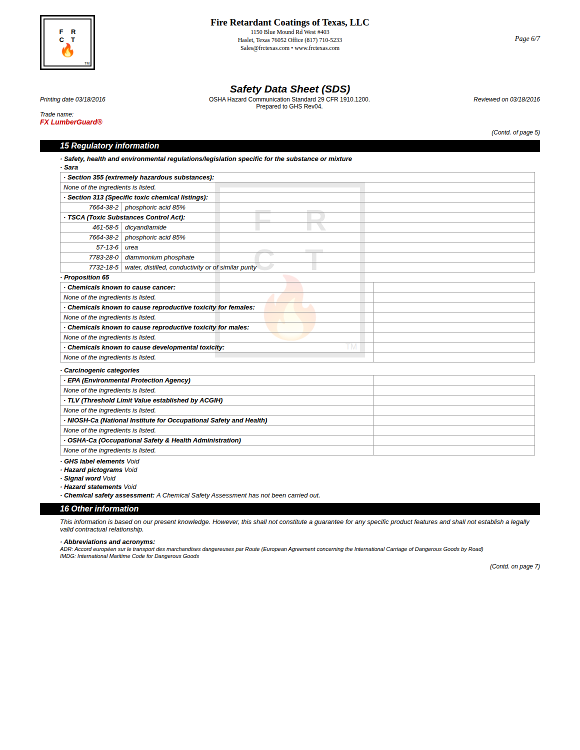FR CT
🔥
TM
Fire Retardant Coatings of Texas, LLC
1150 Blue Mound Rd West #403
Haslet, Texas 76052 Office (817) 710-5233
Sales@frctexas.com • www.frctexas.com
Page 6/7
Safety Data Sheet (SDS)
Printing date 03/18/2016
OSHA Hazard Communication Standard 29 CFR 1910.1200.
Prepared to GHS Rev04.
Reviewed on 03/18/2016
Trade name: FX LumberGuard®
(Contd. of page 5)
FR CT
🔥
TM
15 Regulatory information
· Safety, health and environmental regulations/legislation specific for the substance or mixture
· Sara
| · Section 355 (extremely hazardous substances): |
| None of the ingredients is listed. |
| · Section 313 (Specific toxic chemical listings): |
| 7664-38-2 | phosphoric acid 85% |
| · TSCA (Toxic Substances Control Act): |
| 461-58-5 | dicyandiamide |
| 7664-38-2 | phosphoric acid 85% |
| 57-13-6 | urea |
| 7783-28-0 | diammonium phosphate |
| 7732-18-5 | water, distilled, conductivity or of similar purity |
· Proposition 65
| · Chemicals known to cause cancer: | |
| None of the ingredients is listed. | |
| · Chemicals known to cause reproductive toxicity for females: | |
| None of the ingredients is listed. | |
| · Chemicals known to cause reproductive toxicity for males: | |
| None of the ingredients is listed. | |
| · Chemicals known to cause developmental toxicity: | |
| None of the ingredients is listed. | |
· Carcinogenic categories
| · EPA (Environmental Protection Agency) | |
| None of the ingredients is listed. | |
| · TLV (Threshold Limit Value established by ACGIH) | |
| None of the ingredients is listed. | |
| · NIOSH-Ca (National Institute for Occupational Safety and Health) | |
| None of the ingredients is listed. | |
| · OSHA-Ca (Occupational Safety & Health Administration) | |
| None of the ingredients is listed. | |
· GHS label elements Void
· Hazard pictograms Void
· Signal word Void
· Hazard statements Void
· Chemical safety assessment: A Chemical Safety Assessment has not been carried out.
16 Other information
This information is based on our present knowledge. However, this shall not constitute a guarantee for any specific product features and shall not establish a legally valid contractual relationship.
· Abbreviations and acronyms:
ADR: Accord européen sur le transport des marchandises dangereuses par Route (European Agreement concerning the International Carriage of Dangerous Goods by Road)
IMDG: International Maritime Code for Dangerous Goods
(Contd. on page 7)